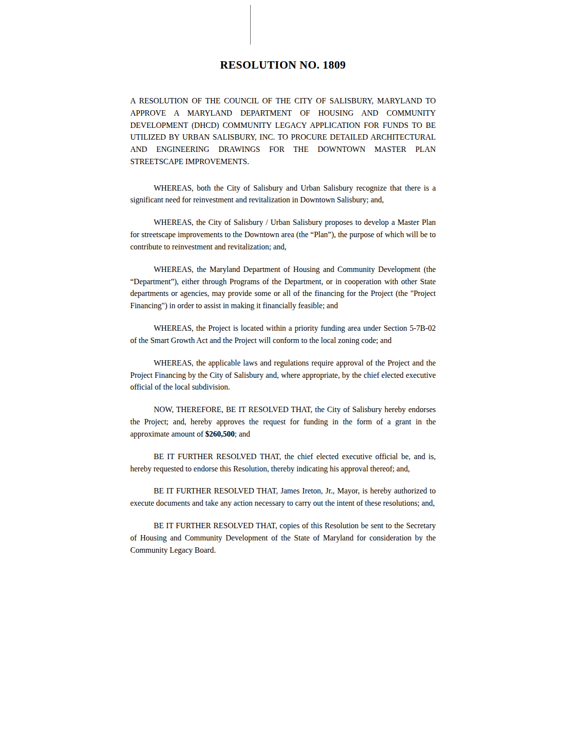RESOLUTION NO. 1809
A RESOLUTION OF THE COUNCIL OF THE CITY OF SALISBURY, MARYLAND TO APPROVE A MARYLAND DEPARTMENT OF HOUSING AND COMMUNITY DEVELOPMENT (DHCD) COMMUNITY LEGACY APPLICATION FOR FUNDS TO BE UTILIZED BY URBAN SALISBURY, INC. TO PROCURE DETAILED ARCHITECTURAL AND ENGINEERING DRAWINGS FOR THE DOWNTOWN MASTER PLAN STREETSCAPE IMPROVEMENTS.
WHEREAS, both the City of Salisbury and Urban Salisbury recognize that there is a significant need for reinvestment and revitalization in Downtown Salisbury; and,
WHEREAS, the City of Salisbury / Urban Salisbury proposes to develop a Master Plan for streetscape improvements to the Downtown area (the “Plan”), the purpose of which will be to contribute to reinvestment and revitalization; and,
WHEREAS, the Maryland Department of Housing and Community Development (the “Department”), either through Programs of the Department, or in cooperation with other State departments or agencies, may provide some or all of the financing for the Project (the "Project Financing") in order to assist in making it financially feasible; and
WHEREAS, the Project is located within a priority funding area under Section 5-7B-02 of the Smart Growth Act and the Project will conform to the local zoning code; and
WHEREAS, the applicable laws and regulations require approval of the Project and the Project Financing by the City of Salisbury and, where appropriate, by the chief elected executive official of the local subdivision.
NOW, THEREFORE, BE IT RESOLVED THAT, the City of Salisbury hereby endorses the Project; and, hereby approves the request for funding in the form of a grant in the approximate amount of $260,500; and
BE IT FURTHER RESOLVED THAT, the chief elected executive official be, and is, hereby requested to endorse this Resolution, thereby indicating his approval thereof; and,
BE IT FURTHER RESOLVED THAT, James Ireton, Jr., Mayor, is hereby authorized to execute documents and take any action necessary to carry out the intent of these resolutions; and,
BE IT FURTHER RESOLVED THAT, copies of this Resolution be sent to the Secretary of Housing and Community Development of the State of Maryland for consideration by the Community Legacy Board.